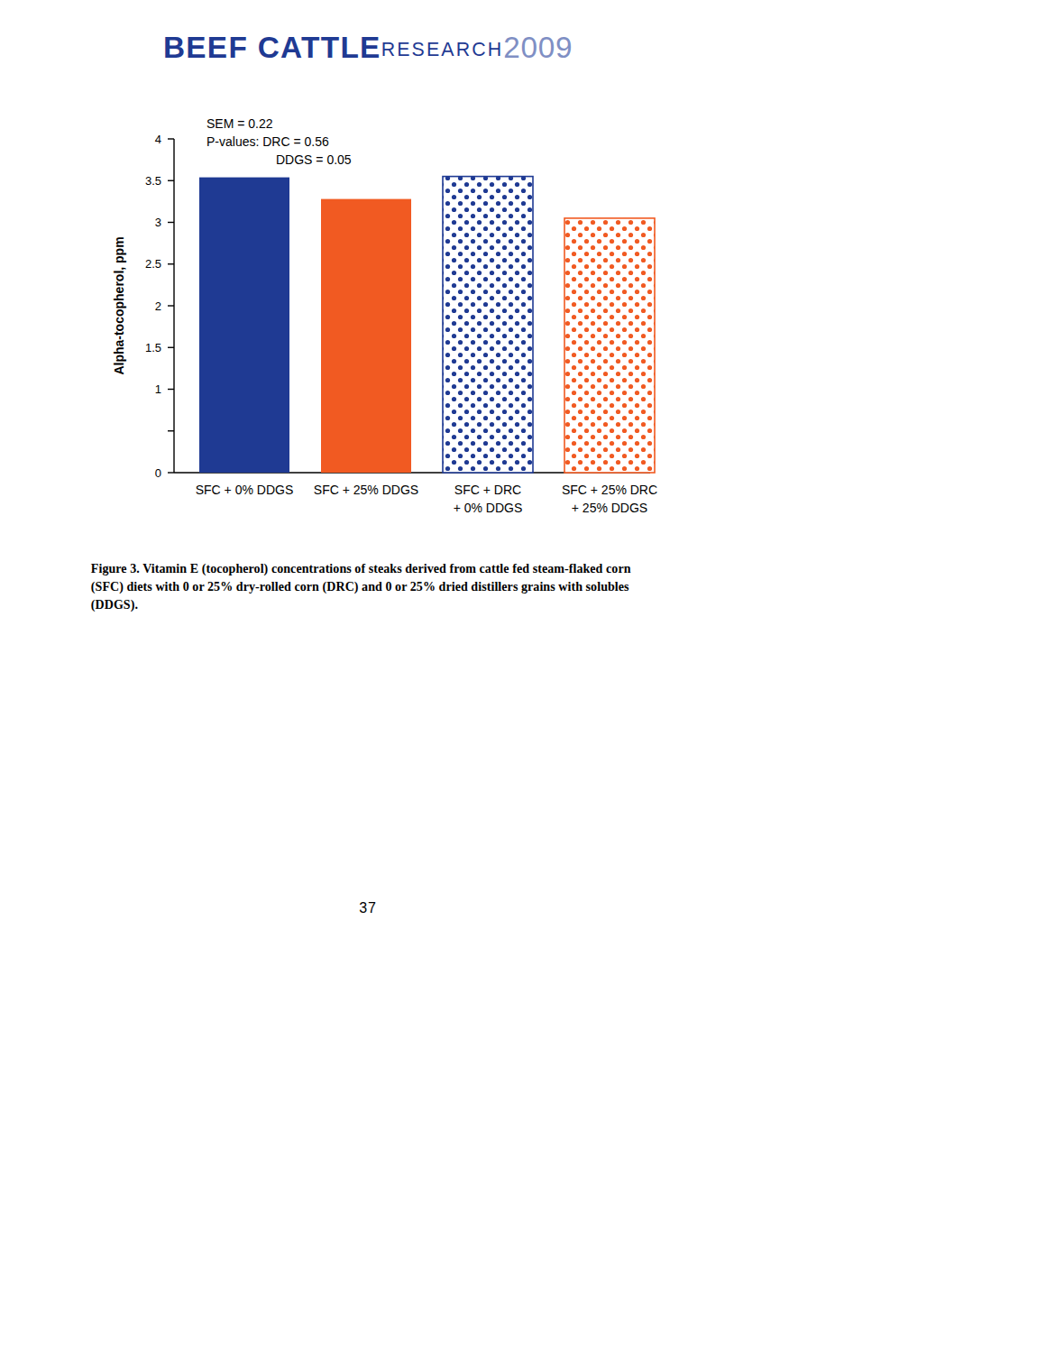BEEF CATTLE RESEARCH 2009
4 3.5 3 2.5 2 1.5 1 0 Alpha-tocopherol, ppm SEM = 0.22 P-values: DRC = 0.56 DDGS = 0.05 SFC + 0% DDGS SFC + 25% DDGS SFC + DRC + 0% DDGS SFC + 25% DRC + 25% DDGS
Figure 3. Vitamin E (tocopherol) concentrations of steaks derived from cattle fed steam-flaked corn (SFC) diets with 0 or 25% dry-rolled corn (DRC) and 0 or 25% dried distillers grains with solubles (DDGS).
37